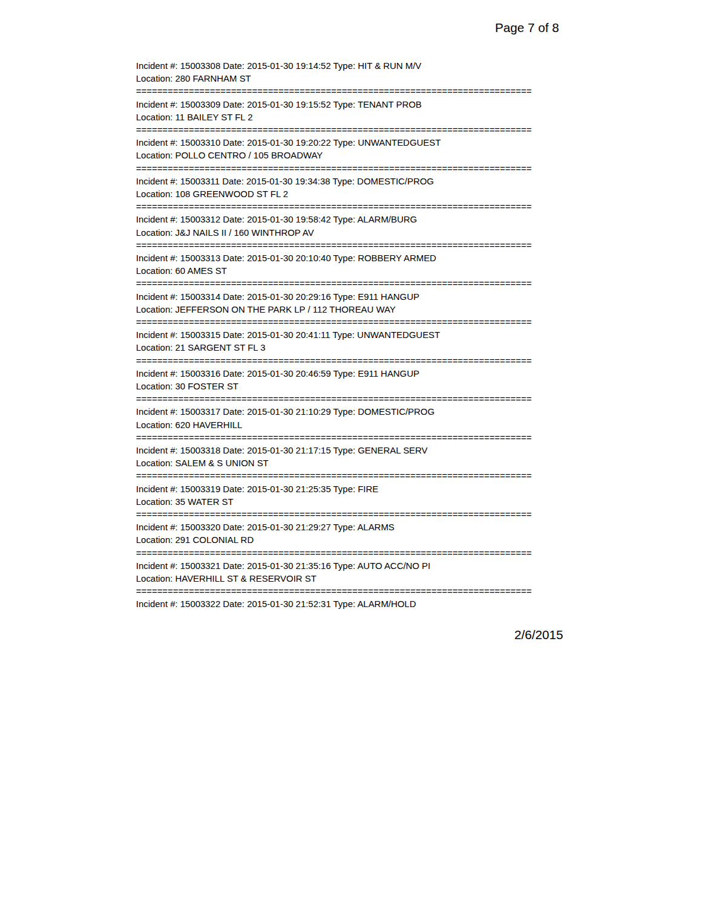Page 7 of 8
Incident #: 15003308 Date: 2015-01-30 19:14:52 Type: HIT & RUN M/V
Location: 280 FARNHAM ST
===========================================================================
Incident #: 15003309 Date: 2015-01-30 19:15:52 Type: TENANT PROB
Location: 11 BAILEY ST FL 2
===========================================================================
Incident #: 15003310 Date: 2015-01-30 19:20:22 Type: UNWANTEDGUEST
Location: POLLO CENTRO / 105 BROADWAY
===========================================================================
Incident #: 15003311 Date: 2015-01-30 19:34:38 Type: DOMESTIC/PROG
Location: 108 GREENWOOD ST FL 2
===========================================================================
Incident #: 15003312 Date: 2015-01-30 19:58:42 Type: ALARM/BURG
Location: J&J NAILS II / 160 WINTHROP AV
===========================================================================
Incident #: 15003313 Date: 2015-01-30 20:10:40 Type: ROBBERY ARMED
Location: 60 AMES ST
===========================================================================
Incident #: 15003314 Date: 2015-01-30 20:29:16 Type: E911 HANGUP
Location: JEFFERSON ON THE PARK LP / 112 THOREAU WAY
===========================================================================
Incident #: 15003315 Date: 2015-01-30 20:41:11 Type: UNWANTEDGUEST
Location: 21 SARGENT ST FL 3
===========================================================================
Incident #: 15003316 Date: 2015-01-30 20:46:59 Type: E911 HANGUP
Location: 30 FOSTER ST
===========================================================================
Incident #: 15003317 Date: 2015-01-30 21:10:29 Type: DOMESTIC/PROG
Location: 620 HAVERHILL
===========================================================================
Incident #: 15003318 Date: 2015-01-30 21:17:15 Type: GENERAL SERV
Location: SALEM & S UNION ST
===========================================================================
Incident #: 15003319 Date: 2015-01-30 21:25:35 Type: FIRE
Location: 35 WATER ST
===========================================================================
Incident #: 15003320 Date: 2015-01-30 21:29:27 Type: ALARMS
Location: 291 COLONIAL RD
===========================================================================
Incident #: 15003321 Date: 2015-01-30 21:35:16 Type: AUTO ACC/NO PI
Location: HAVERHILL ST & RESERVOIR ST
===========================================================================
Incident #: 15003322 Date: 2015-01-30 21:52:31 Type: ALARM/HOLD
2/6/2015